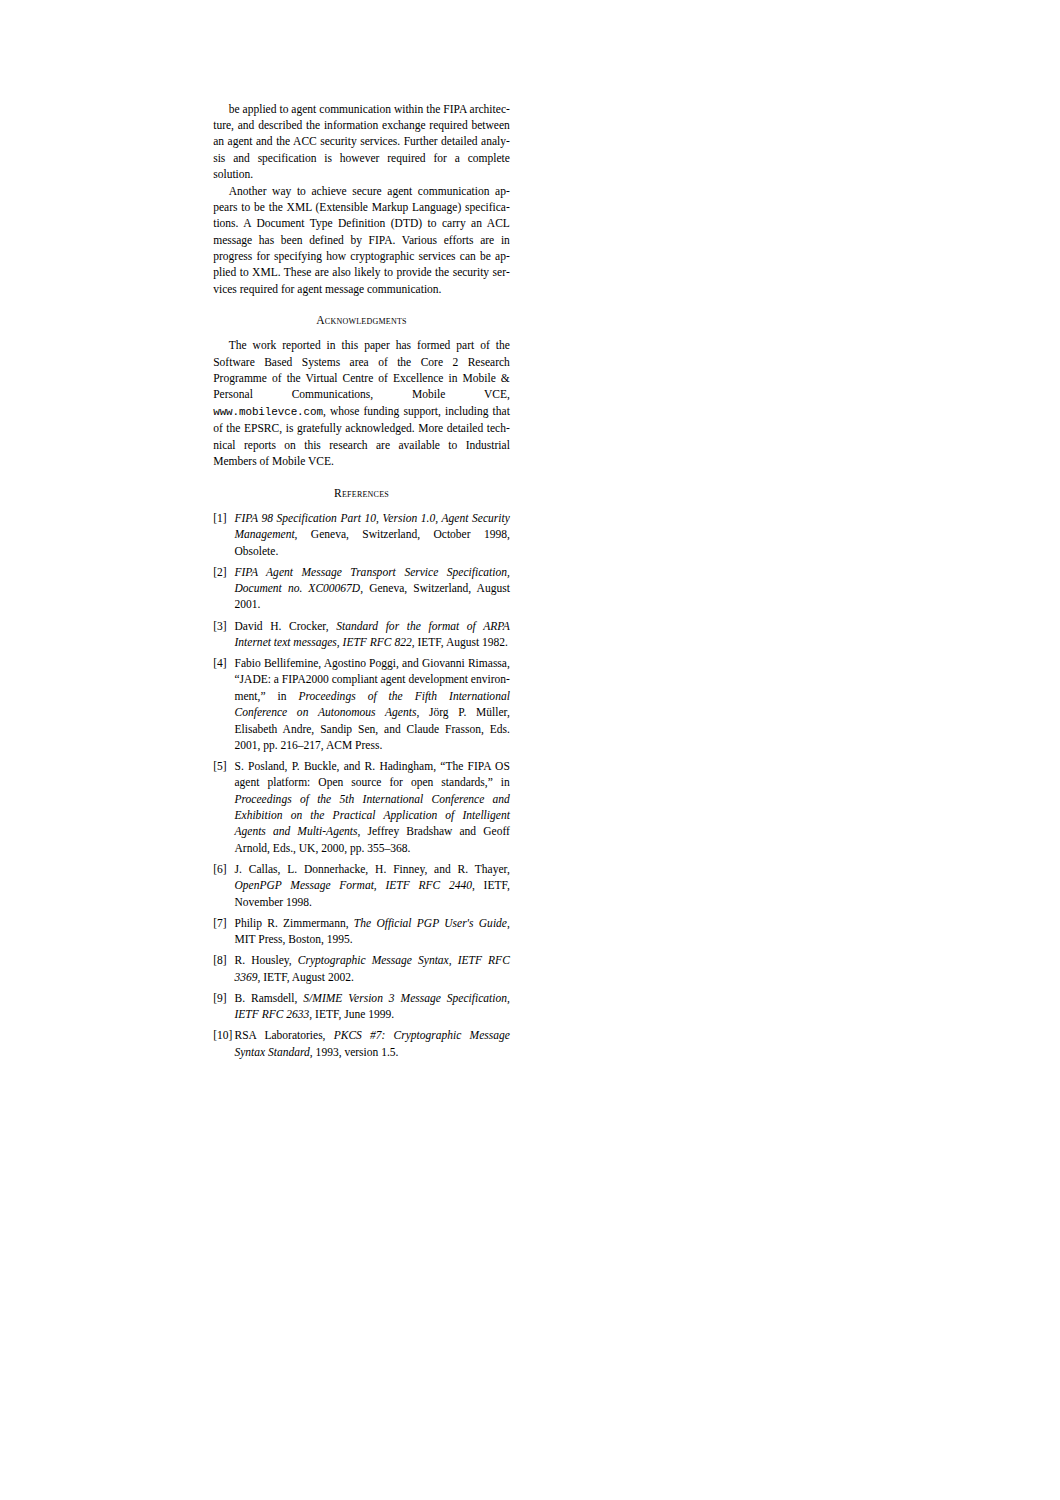be applied to agent communication within the FIPA architecture, and described the information exchange required between an agent and the ACC security services. Further detailed analysis and specification is however required for a complete solution.
Another way to achieve secure agent communication appears to be the XML (Extensible Markup Language) specifications. A Document Type Definition (DTD) to carry an ACL message has been defined by FIPA. Various efforts are in progress for specifying how cryptographic services can be applied to XML. These are also likely to provide the security services required for agent message communication.
Acknowledgments
The work reported in this paper has formed part of the Software Based Systems area of the Core 2 Research Programme of the Virtual Centre of Excellence in Mobile & Personal Communications, Mobile VCE, www.mobilevce.com, whose funding support, including that of the EPSRC, is gratefully acknowledged. More detailed technical reports on this research are available to Industrial Members of Mobile VCE.
References
[1] FIPA 98 Specification Part 10, Version 1.0, Agent Security Management, Geneva, Switzerland, October 1998, Obsolete.
[2] FIPA Agent Message Transport Service Specification, Document no. XC00067D, Geneva, Switzerland, August 2001.
[3] David H. Crocker, Standard for the format of ARPA Internet text messages, IETF RFC 822, IETF, August 1982.
[4] Fabio Bellifemine, Agostino Poggi, and Giovanni Rimassa, “JADE: a FIPA2000 compliant agent development environment,” in Proceedings of the Fifth International Conference on Autonomous Agents, Jörg P. Müller, Elisabeth Andre, Sandip Sen, and Claude Frasson, Eds. 2001, pp. 216–217, ACM Press.
[5] S. Posland, P. Buckle, and R. Hadingham, “The FIPA OS agent platform: Open source for open standards,” in Proceedings of the 5th International Conference and Exhibition on the Practical Application of Intelligent Agents and Multi-Agents, Jeffrey Bradshaw and Geoff Arnold, Eds., UK, 2000, pp. 355–368.
[6] J. Callas, L. Donnerhacke, H. Finney, and R. Thayer, OpenPGP Message Format, IETF RFC 2440, IETF, November 1998.
[7] Philip R. Zimmermann, The Official PGP User's Guide, MIT Press, Boston, 1995.
[8] R. Housley, Cryptographic Message Syntax, IETF RFC 3369, IETF, August 2002.
[9] B. Ramsdell, S/MIME Version 3 Message Specification, IETF RFC 2633, IETF, June 1999.
[10] RSA Laboratories, PKCS #7: Cryptographic Message Syntax Standard, 1993, version 1.5.